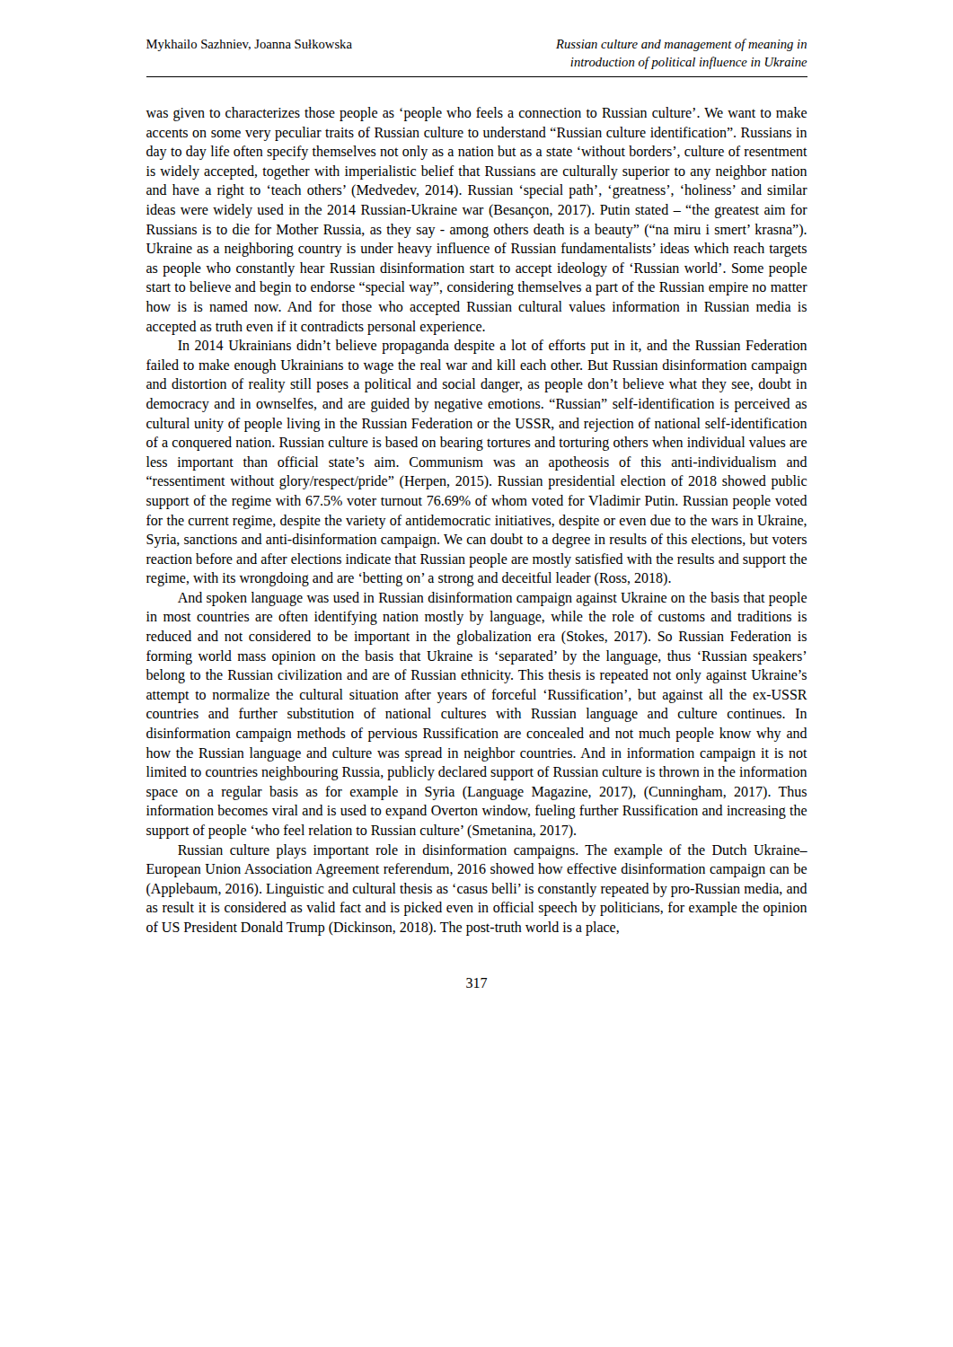Mykhailo Sazhniev, Joanna Sułkowska
Russian culture and management of meaning in
introduction of political influence in Ukraine
was given to characterizes those people as ‘people who feels a connection to Russian culture’. We want to make accents on some very peculiar traits of Russian culture to understand “Russian culture identification”. Russians in day to day life often specify themselves not only as a nation but as a state ‘without borders’, culture of resentment is widely accepted, together with imperialistic belief that Russians are culturally superior to any neighbor nation and have a right to ‘teach others’ (Medvedev, 2014). Russian ‘special path’, ‘greatness’, ‘holiness’ and similar ideas were widely used in the 2014 Russian-Ukraine war (Besançon, 2017). Putin stated – “the greatest aim for Russians is to die for Mother Russia, as they say - among others death is a beauty” (“na miru i smert’ krasna”). Ukraine as a neighboring country is under heavy influence of Russian fundamentalists’ ideas which reach targets as people who constantly hear Russian disinformation start to accept ideology of ‘Russian world’. Some people start to believe and begin to endorse “special way”, considering themselves a part of the Russian empire no matter how is is named now. And for those who accepted Russian cultural values information in Russian media is accepted as truth even if it contradicts personal experience.
In 2014 Ukrainians didn’t believe propaganda despite a lot of efforts put in it, and the Russian Federation failed to make enough Ukrainians to wage the real war and kill each other. But Russian disinformation campaign and distortion of reality still poses a political and social danger, as people don’t believe what they see, doubt in democracy and in ownselfes, and are guided by negative emotions. “Russian” self-identification is perceived as cultural unity of people living in the Russian Federation or the USSR, and rejection of national self-identification of a conquered nation. Russian culture is based on bearing tortures and torturing others when individual values are less important than official state’s aim. Communism was an apotheosis of this anti-individualism and “ressentiment without glory/respect/pride” (Herpen, 2015). Russian presidential election of 2018 showed public support of the regime with 67.5% voter turnout 76.69% of whom voted for Vladimir Putin. Russian people voted for the current regime, despite the variety of antidemocratic initiatives, despite or even due to the wars in Ukraine, Syria, sanctions and anti-disinformation campaign. We can doubt to a degree in results of this elections, but voters reaction before and after elections indicate that Russian people are mostly satisfied with the results and support the regime, with its wrongdoing and are ‘betting on’ a strong and deceitful leader (Ross, 2018).
And spoken language was used in Russian disinformation campaign against Ukraine on the basis that people in most countries are often identifying nation mostly by language, while the role of customs and traditions is reduced and not considered to be important in the globalization era (Stokes, 2017). So Russian Federation is forming world mass opinion on the basis that Ukraine is ‘separated’ by the language, thus ‘Russian speakers’ belong to the Russian civilization and are of Russian ethnicity. This thesis is repeated not only against Ukraine’s attempt to normalize the cultural situation after years of forceful ‘Russification’, but against all the ex-USSR countries and further substitution of national cultures with Russian language and culture continues. In disinformation campaign methods of pervious Russification are concealed and not much people know why and how the Russian language and culture was spread in neighbor countries. And in information campaign it is not limited to countries neighbouring Russia, publicly declared support of Russian culture is thrown in the information space on a regular basis as for example in Syria (Language Magazine, 2017), (Cunningham, 2017). Thus information becomes viral and is used to expand Overton window, fueling further Russification and increasing the support of people ‘who feel relation to Russian culture’ (Smetanina, 2017).
Russian culture plays important role in disinformation campaigns. The example of the Dutch Ukraine–European Union Association Agreement referendum, 2016 showed how effective disinformation campaign can be (Applebaum, 2016). Linguistic and cultural thesis as ‘casus belli’ is constantly repeated by pro-Russian media, and as result it is considered as valid fact and is picked even in official speech by politicians, for example the opinion of US President Donald Trump (Dickinson, 2018). The post-truth world is a place,
317